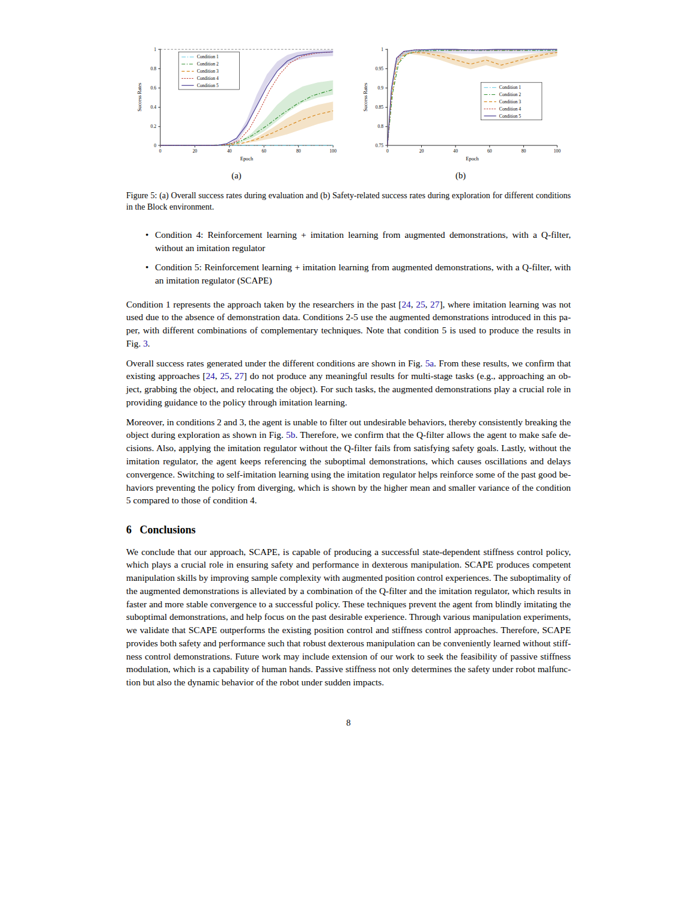Overall success rates during evaluation 1 0.8 0.6 0.4 0.2 0 0 20 40 60 80 100 Epoch Success Rates Condition 1 Condition 2 Condition 3 Condition 4 Condition 5
Safety-related success rates during exploration 1 0.95 0.9 0.85 0.8 0.75 0 20 40 60 80 100 Epoch Success Rates Condition 1 Condition 2 Condition 3 Condition 4 Condition 5
(a) (b)
Figure 5: (a) Overall success rates during evaluation and (b) Safety-related success rates during exploration for different conditions in the Block environment.
Condition 4: Reinforcement learning + imitation learning from augmented demonstrations, with a Q-filter, without an imitation regulator
Condition 5: Reinforcement learning + imitation learning from augmented demonstrations, with a Q-filter, with an imitation regulator (SCAPE)
Condition 1 represents the approach taken by the researchers in the past [24, 25, 27], where imitation learning was not used due to the absence of demonstration data. Conditions 2-5 use the augmented demonstrations introduced in this paper, with different combinations of complementary techniques. Note that condition 5 is used to produce the results in Fig. 3.
Overall success rates generated under the different conditions are shown in Fig. 5a. From these results, we confirm that existing approaches [24, 25, 27] do not produce any meaningful results for multi-stage tasks (e.g., approaching an object, grabbing the object, and relocating the object). For such tasks, the augmented demonstrations play a crucial role in providing guidance to the policy through imitation learning.
Moreover, in conditions 2 and 3, the agent is unable to filter out undesirable behaviors, thereby consistently breaking the object during exploration as shown in Fig. 5b. Therefore, we confirm that the Q-filter allows the agent to make safe decisions. Also, applying the imitation regulator without the Q-filter fails from satisfying safety goals. Lastly, without the imitation regulator, the agent keeps referencing the suboptimal demonstrations, which causes oscillations and delays convergence. Switching to self-imitation learning using the imitation regulator helps reinforce some of the past good behaviors preventing the policy from diverging, which is shown by the higher mean and smaller variance of the condition 5 compared to those of condition 4.
6 Conclusions
We conclude that our approach, SCAPE, is capable of producing a successful state-dependent stiffness control policy, which plays a crucial role in ensuring safety and performance in dexterous manipulation. SCAPE produces competent manipulation skills by improving sample complexity with augmented position control experiences. The suboptimality of the augmented demonstrations is alleviated by a combination of the Q-filter and the imitation regulator, which results in faster and more stable convergence to a successful policy. These techniques prevent the agent from blindly imitating the suboptimal demonstrations, and help focus on the past desirable experience. Through various manipulation experiments, we validate that SCAPE outperforms the existing position control and stiffness control approaches. Therefore, SCAPE provides both safety and performance such that robust dexterous manipulation can be conveniently learned without stiffness control demonstrations. Future work may include extension of our work to seek the feasibility of passive stiffness modulation, which is a capability of human hands. Passive stiffness not only determines the safety under robot malfunction but also the dynamic behavior of the robot under sudden impacts.
8